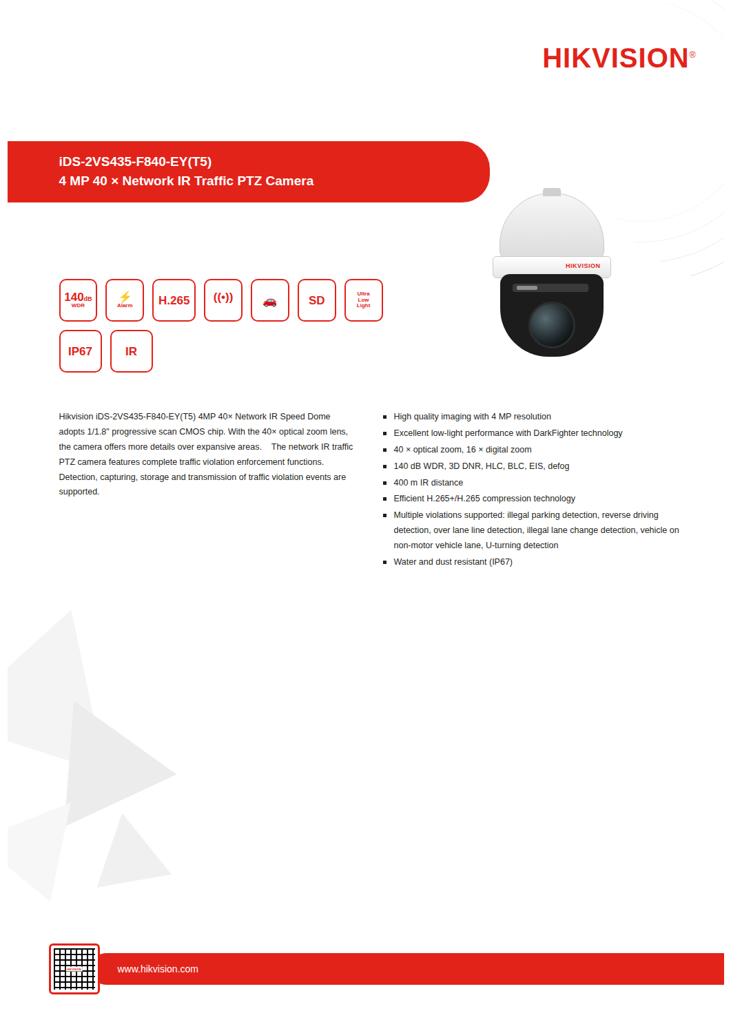HIKVISION®
iDS-2VS435-F840-EY(T5)
4 MP 40 × Network IR Traffic PTZ Camera
HIKVISION
140dB WDR
⚡Alarm
H.265
((•))
🚗
SD
Ultra
Low
Light
IP67
IR
Hikvision iDS-2VS435-F840-EY(T5) 4MP 40× Network IR Speed Dome adopts 1/1.8" progressive scan CMOS chip. With the 40× optical zoom lens, the camera offers more details over expansive areas. The network IR traffic PTZ camera features complete traffic violation enforcement functions. Detection, capturing, storage and transmission of traffic violation events are supported.
High quality imaging with 4 MP resolution
Excellent low-light performance with DarkFighter technology
40 × optical zoom, 16 × digital zoom
140 dB WDR, 3D DNR, HLC, BLC, EIS, defog
400 m IR distance
Efficient H.265+/H.265 compression technology
Multiple violations supported: illegal parking detection, reverse driving detection, over lane line detection, illegal lane change detection, vehicle on non-motor vehicle lane, U-turning detection
Water and dust resistant (IP67)
www.hikvision.com